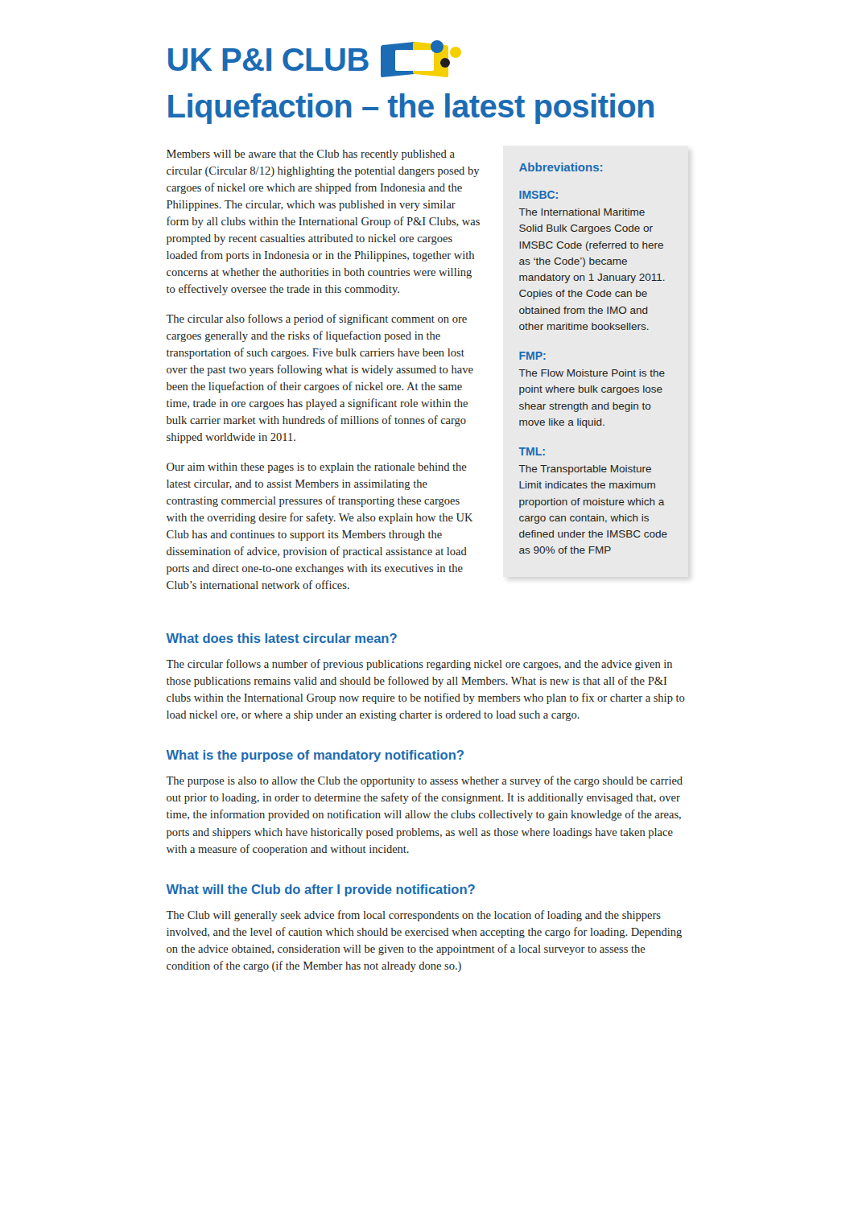UK P&I CLUB
Liquefaction – the latest position
Members will be aware that the Club has recently published a circular (Circular 8/12) highlighting the potential dangers posed by cargoes of nickel ore which are shipped from Indonesia and the Philippines. The circular, which was published in very similar form by all clubs within the International Group of P&I Clubs, was prompted by recent casualties attributed to nickel ore cargoes loaded from ports in Indonesia or in the Philippines, together with concerns at whether the authorities in both countries were willing to effectively oversee the trade in this commodity.
The circular also follows a period of significant comment on ore cargoes generally and the risks of liquefaction posed in the transportation of such cargoes. Five bulk carriers have been lost over the past two years following what is widely assumed to have been the liquefaction of their cargoes of nickel ore. At the same time, trade in ore cargoes has played a significant role within the bulk carrier market with hundreds of millions of tonnes of cargo shipped worldwide in 2011.
Our aim within these pages is to explain the rationale behind the latest circular, and to assist Members in assimilating the contrasting commercial pressures of transporting these cargoes with the overriding desire for safety. We also explain how the UK Club has and continues to support its Members through the dissemination of advice, provision of practical assistance at load ports and direct one-to-one exchanges with its executives in the Club’s international network of offices.
Abbreviations:
IMSBC:
The International Maritime Solid Bulk Cargoes Code or IMSBC Code (referred to here as ‘the Code’) became mandatory on 1 January 2011. Copies of the Code can be obtained from the IMO and other maritime booksellers.
FMP:
The Flow Moisture Point is the point where bulk cargoes lose shear strength and begin to move like a liquid.
TML:
The Transportable Moisture Limit indicates the maximum proportion of moisture which a cargo can contain, which is defined under the IMSBC code as 90% of the FMP
What does this latest circular mean?
The circular follows a number of previous publications regarding nickel ore cargoes, and the advice given in those publications remains valid and should be followed by all Members. What is new is that all of the P&I clubs within the International Group now require to be notified by members who plan to fix or charter a ship to load nickel ore, or where a ship under an existing charter is ordered to load such a cargo.
What is the purpose of mandatory notification?
The purpose is also to allow the Club the opportunity to assess whether a survey of the cargo should be carried out prior to loading, in order to determine the safety of the consignment. It is additionally envisaged that, over time, the information provided on notification will allow the clubs collectively to gain knowledge of the areas, ports and shippers which have historically posed problems, as well as those where loadings have taken place with a measure of cooperation and without incident.
What will the Club do after I provide notification?
The Club will generally seek advice from local correspondents on the location of loading and the shippers involved, and the level of caution which should be exercised when accepting the cargo for loading. Depending on the advice obtained, consideration will be given to the appointment of a local surveyor to assess the condition of the cargo (if the Member has not already done so.)